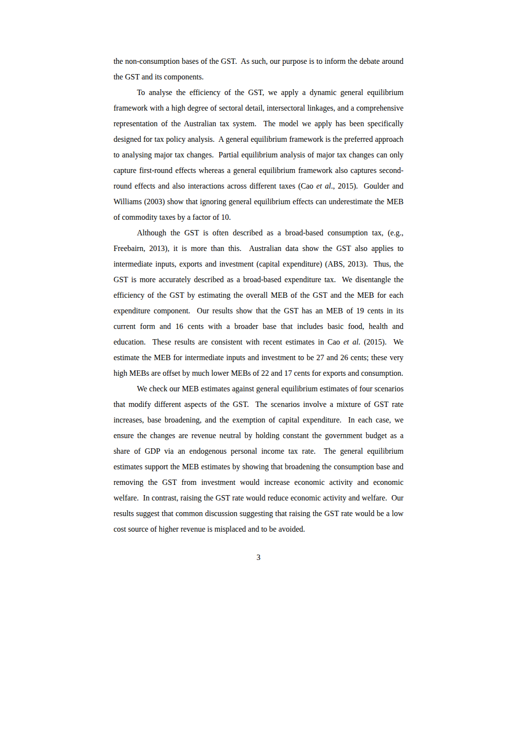the non-consumption bases of the GST. As such, our purpose is to inform the debate around the GST and its components.
To analyse the efficiency of the GST, we apply a dynamic general equilibrium framework with a high degree of sectoral detail, intersectoral linkages, and a comprehensive representation of the Australian tax system. The model we apply has been specifically designed for tax policy analysis. A general equilibrium framework is the preferred approach to analysing major tax changes. Partial equilibrium analysis of major tax changes can only capture first-round effects whereas a general equilibrium framework also captures second-round effects and also interactions across different taxes (Cao et al., 2015). Goulder and Williams (2003) show that ignoring general equilibrium effects can underestimate the MEB of commodity taxes by a factor of 10.
Although the GST is often described as a broad-based consumption tax, (e.g., Freebairn, 2013), it is more than this. Australian data show the GST also applies to intermediate inputs, exports and investment (capital expenditure) (ABS, 2013). Thus, the GST is more accurately described as a broad-based expenditure tax. We disentangle the efficiency of the GST by estimating the overall MEB of the GST and the MEB for each expenditure component. Our results show that the GST has an MEB of 19 cents in its current form and 16 cents with a broader base that includes basic food, health and education. These results are consistent with recent estimates in Cao et al. (2015). We estimate the MEB for intermediate inputs and investment to be 27 and 26 cents; these very high MEBs are offset by much lower MEBs of 22 and 17 cents for exports and consumption.
We check our MEB estimates against general equilibrium estimates of four scenarios that modify different aspects of the GST. The scenarios involve a mixture of GST rate increases, base broadening, and the exemption of capital expenditure. In each case, we ensure the changes are revenue neutral by holding constant the government budget as a share of GDP via an endogenous personal income tax rate. The general equilibrium estimates support the MEB estimates by showing that broadening the consumption base and removing the GST from investment would increase economic activity and economic welfare. In contrast, raising the GST rate would reduce economic activity and welfare. Our results suggest that common discussion suggesting that raising the GST rate would be a low cost source of higher revenue is misplaced and to be avoided.
3